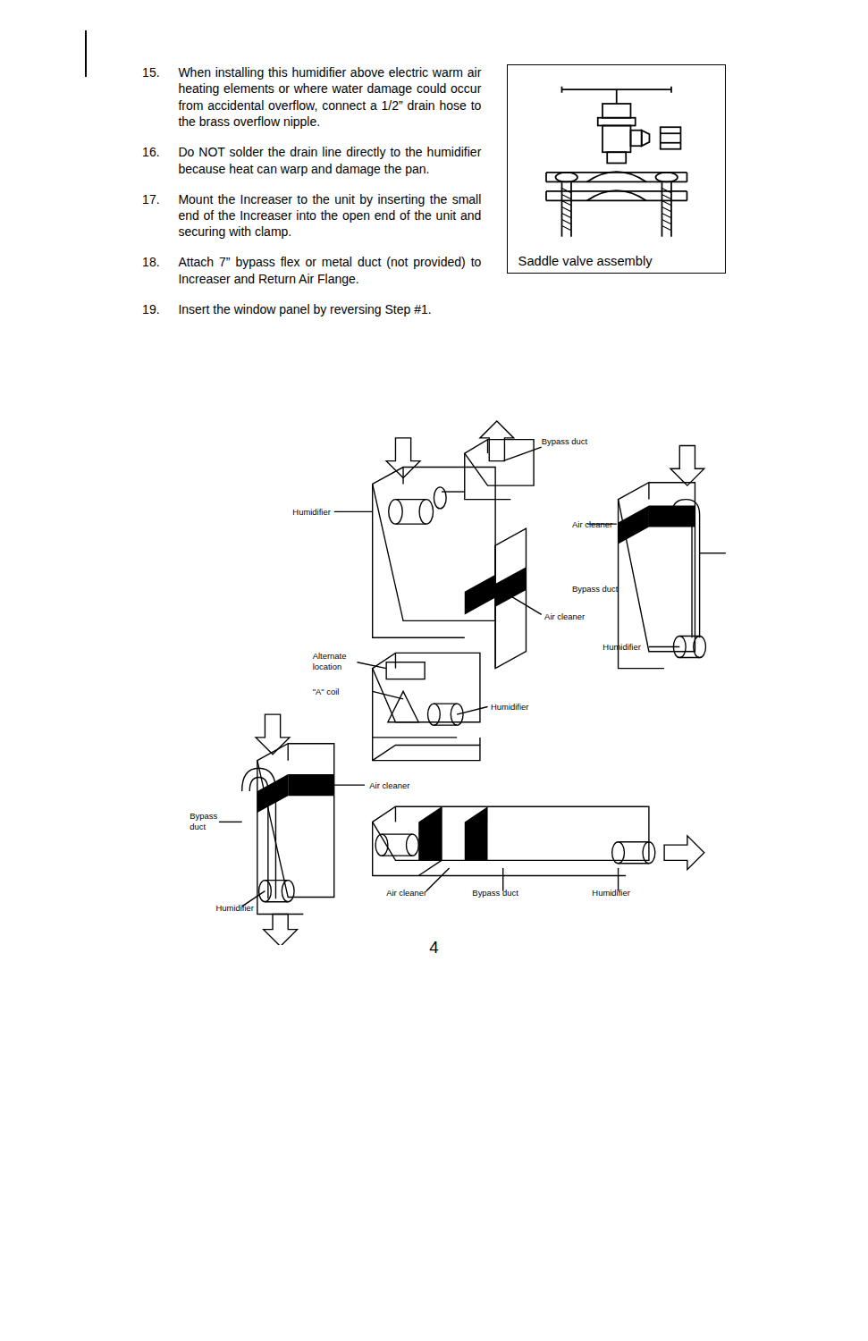15. When installing this humidifier above electric warm air heating elements or where water damage could occur from accidental overflow, connect a 1/2” drain hose to the brass overflow nipple.
16. Do NOT solder the drain line directly to the humidifier because heat can warp and damage the pan.
17. Mount the Increaser to the unit by inserting the small end of the Increaser into the open end of the unit and securing with clamp.
18. Attach 7” bypass flex or metal duct (not provided) to Increaser and Return Air Flange.
19. Insert the window panel by reversing Step #1.
Saddle valve assembly
Bypass duct Humidifier Air cleaner Air cleaner Bypass duct Humidifier Alternate location "A" coil Humidifier Air cleaner Bypass duct Humidifier Air cleaner Bypass duct Humidifier
4